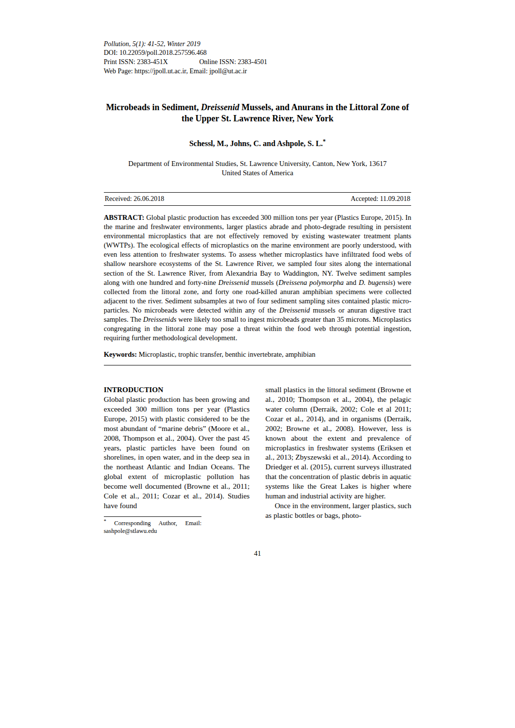Pollution, 5(1): 41-52, Winter 2019
DOI: 10.22059/poll.2018.257596.468
Print ISSN: 2383-451XOnline ISSN: 2383-4501
Web Page: https://jpoll.ut.ac.ir, Email: jpoll@ut.ac.ir
Microbeads in Sediment, Dreissenid Mussels, and Anurans in the Littoral Zone of the Upper St. Lawrence River, New York
Schessl, M., Johns, C. and Ashpole, S. L.*
Department of Environmental Studies, St. Lawrence University, Canton, New York, 13617 United States of America
Received: 26.06.2018 Accepted: 11.09.2018
ABSTRACT: Global plastic production has exceeded 300 million tons per year (Plastics Europe, 2015). In the marine and freshwater environments, larger plastics abrade and photo-degrade resulting in persistent environmental microplastics that are not effectively removed by existing wastewater treatment plants (WWTPs). The ecological effects of microplastics on the marine environment are poorly understood, with even less attention to freshwater systems. To assess whether microplastics have infiltrated food webs of shallow nearshore ecosystems of the St. Lawrence River, we sampled four sites along the international section of the St. Lawrence River, from Alexandria Bay to Waddington, NY. Twelve sediment samples along with one hundred and forty-nine Dreissenid mussels (Dreissena polymorpha and D. bugensis) were collected from the littoral zone, and forty one road-killed anuran amphibian specimens were collected adjacent to the river. Sediment subsamples at two of four sediment sampling sites contained plastic micro-particles. No microbeads were detected within any of the Dreissenid mussels or anuran digestive tract samples. The Dreissenids were likely too small to ingest microbeads greater than 35 microns. Microplastics congregating in the littoral zone may pose a threat within the food web through potential ingestion, requiring further methodological development.
Keywords: Microplastic, trophic transfer, benthic invertebrate, amphibian
INTRODUCTION
Global plastic production has been growing and exceeded 300 million tons per year (Plastics Europe, 2015) with plastic considered to be the most abundant of “marine debris” (Moore et al., 2008, Thompson et al., 2004). Over the past 45 years, plastic particles have been found on shorelines, in open water, and in the deep sea in the northeast Atlantic and Indian Oceans. The global extent of microplastic pollution has become well documented (Browne et al., 2011; Cole et al., 2011; Cozar et al., 2014). Studies have found
* Corresponding Author, Email: sashpole@stlawu.edu
small plastics in the littoral sediment (Browne et al., 2010; Thompson et al., 2004), the pelagic water column (Derraik, 2002; Cole et al 2011; Cozar et al., 2014), and in organisms (Derraik, 2002; Browne et al., 2008). However, less is known about the extent and prevalence of microplastics in freshwater systems (Eriksen et al., 2013; Zbyszewski et al., 2014). According to Driedger et al. (2015), current surveys illustrated that the concentration of plastic debris in aquatic systems like the Great Lakes is higher where human and industrial activity are higher.
Once in the environment, larger plastics, such as plastic bottles or bags, photo-
41